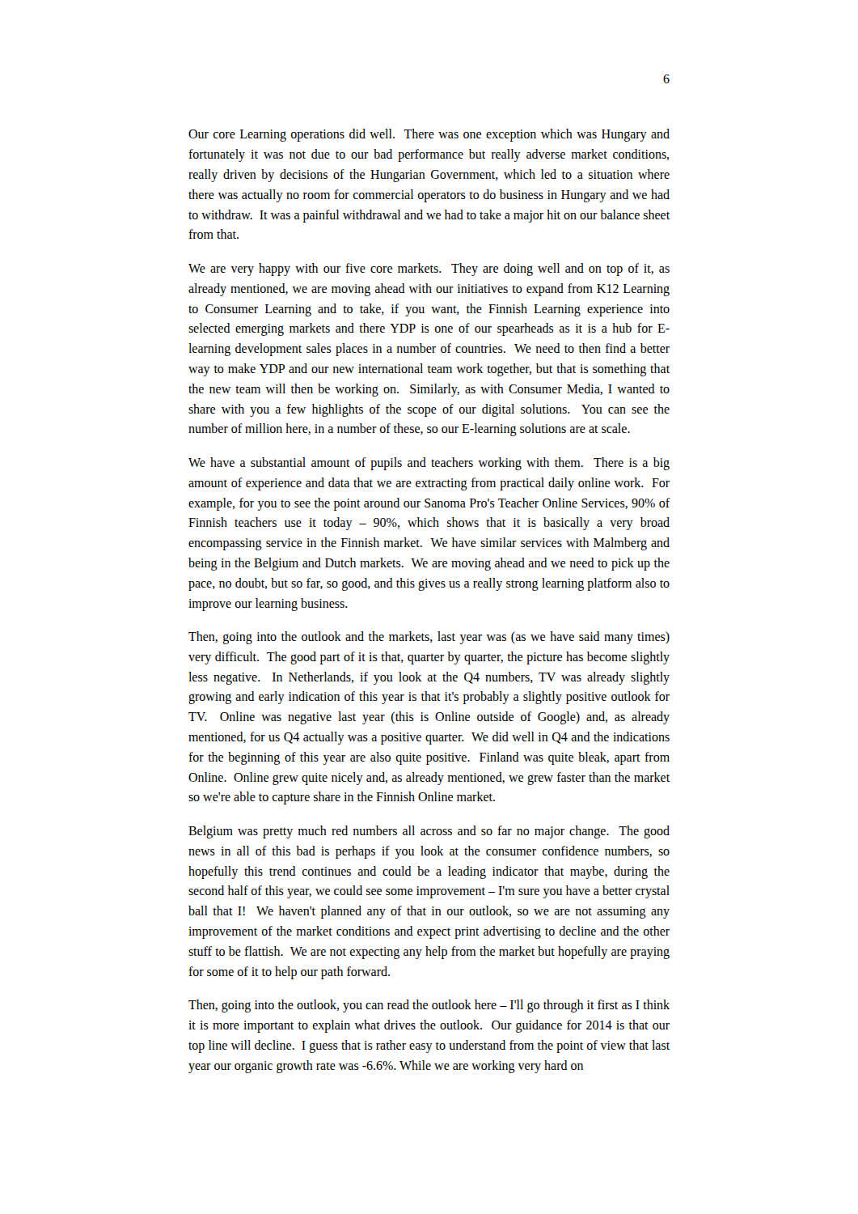6
Our core Learning operations did well. There was one exception which was Hungary and fortunately it was not due to our bad performance but really adverse market conditions, really driven by decisions of the Hungarian Government, which led to a situation where there was actually no room for commercial operators to do business in Hungary and we had to withdraw. It was a painful withdrawal and we had to take a major hit on our balance sheet from that.
We are very happy with our five core markets. They are doing well and on top of it, as already mentioned, we are moving ahead with our initiatives to expand from K12 Learning to Consumer Learning and to take, if you want, the Finnish Learning experience into selected emerging markets and there YDP is one of our spearheads as it is a hub for E-learning development sales places in a number of countries. We need to then find a better way to make YDP and our new international team work together, but that is something that the new team will then be working on. Similarly, as with Consumer Media, I wanted to share with you a few highlights of the scope of our digital solutions. You can see the number of million here, in a number of these, so our E-learning solutions are at scale.
We have a substantial amount of pupils and teachers working with them. There is a big amount of experience and data that we are extracting from practical daily online work. For example, for you to see the point around our Sanoma Pro's Teacher Online Services, 90% of Finnish teachers use it today – 90%, which shows that it is basically a very broad encompassing service in the Finnish market. We have similar services with Malmberg and being in the Belgium and Dutch markets. We are moving ahead and we need to pick up the pace, no doubt, but so far, so good, and this gives us a really strong learning platform also to improve our learning business.
Then, going into the outlook and the markets, last year was (as we have said many times) very difficult. The good part of it is that, quarter by quarter, the picture has become slightly less negative. In Netherlands, if you look at the Q4 numbers, TV was already slightly growing and early indication of this year is that it's probably a slightly positive outlook for TV. Online was negative last year (this is Online outside of Google) and, as already mentioned, for us Q4 actually was a positive quarter. We did well in Q4 and the indications for the beginning of this year are also quite positive. Finland was quite bleak, apart from Online. Online grew quite nicely and, as already mentioned, we grew faster than the market so we're able to capture share in the Finnish Online market.
Belgium was pretty much red numbers all across and so far no major change. The good news in all of this bad is perhaps if you look at the consumer confidence numbers, so hopefully this trend continues and could be a leading indicator that maybe, during the second half of this year, we could see some improvement – I'm sure you have a better crystal ball that I! We haven't planned any of that in our outlook, so we are not assuming any improvement of the market conditions and expect print advertising to decline and the other stuff to be flattish. We are not expecting any help from the market but hopefully are praying for some of it to help our path forward.
Then, going into the outlook, you can read the outlook here – I'll go through it first as I think it is more important to explain what drives the outlook. Our guidance for 2014 is that our top line will decline. I guess that is rather easy to understand from the point of view that last year our organic growth rate was -6.6%. While we are working very hard on